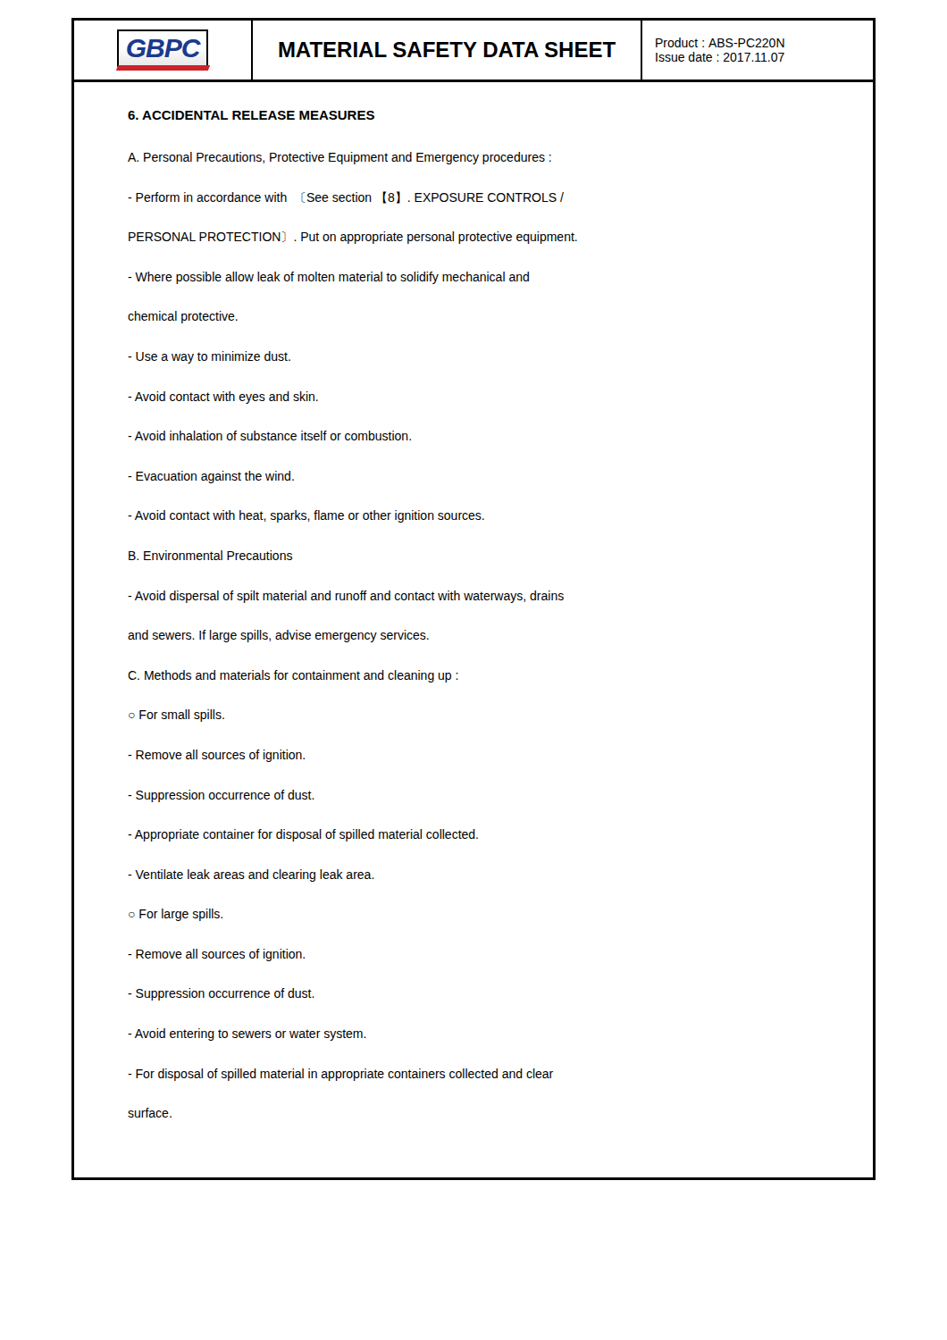GBPC
MATERIAL SAFETY DATA SHEET
Product : ABS-PC220N
Issue date : 2017.11.07
6. ACCIDENTAL RELEASE MEASURES
A. Personal Precautions, Protective Equipment and Emergency procedures :
- Perform in accordance with 〔See section 【8】. EXPOSURE CONTROLS /
PERSONAL PROTECTION〕. Put on appropriate personal protective equipment.
- Where possible allow leak of molten material to solidify mechanical and
chemical protective.
- Use a way to minimize dust.
- Avoid contact with eyes and skin.
- Avoid inhalation of substance itself or combustion.
- Evacuation against the wind.
- Avoid contact with heat, sparks, flame or other ignition sources.
B. Environmental Precautions
- Avoid dispersal of spilt material and runoff and contact with waterways, drains
and sewers. If large spills, advise emergency services.
C. Methods and materials for containment and cleaning up :
○ For small spills.
- Remove all sources of ignition.
- Suppression occurrence of dust.
- Appropriate container for disposal of spilled material collected.
- Ventilate leak areas and clearing leak area.
○ For large spills.
- Remove all sources of ignition.
- Suppression occurrence of dust.
- Avoid entering to sewers or water system.
- For disposal of spilled material in appropriate containers collected and clear
surface.